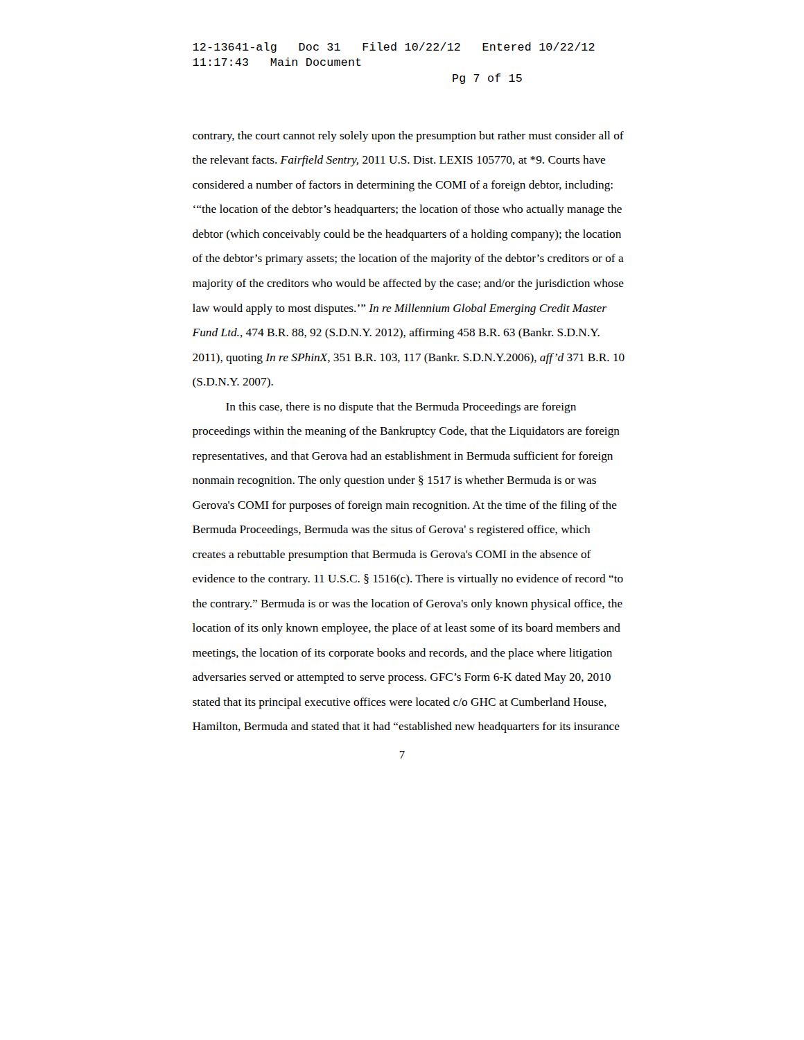12-13641-alg Doc 31 Filed 10/22/12 Entered 10/22/12 11:17:43 Main Document
Pg 7 of 15
contrary, the court cannot rely solely upon the presumption but rather must consider all of the relevant facts. Fairfield Sentry, 2011 U.S. Dist. LEXIS 105770, at *9. Courts have considered a number of factors in determining the COMI of a foreign debtor, including: ‘“the location of the debtor’s headquarters; the location of those who actually manage the debtor (which conceivably could be the headquarters of a holding company); the location of the debtor’s primary assets; the location of the majority of the debtor’s creditors or of a majority of the creditors who would be affected by the case; and/or the jurisdiction whose law would apply to most disputes.’” In re Millennium Global Emerging Credit Master Fund Ltd., 474 B.R. 88, 92 (S.D.N.Y. 2012), affirming 458 B.R. 63 (Bankr. S.D.N.Y. 2011), quoting In re SPhinX, 351 B.R. 103, 117 (Bankr. S.D.N.Y.2006), aff’d 371 B.R. 10 (S.D.N.Y. 2007).
In this case, there is no dispute that the Bermuda Proceedings are foreign proceedings within the meaning of the Bankruptcy Code, that the Liquidators are foreign representatives, and that Gerova had an establishment in Bermuda sufficient for foreign nonmain recognition. The only question under § 1517 is whether Bermuda is or was Gerova's COMI for purposes of foreign main recognition. At the time of the filing of the Bermuda Proceedings, Bermuda was the situs of Gerova' s registered office, which creates a rebuttable presumption that Bermuda is Gerova's COMI in the absence of evidence to the contrary. 11 U.S.C. § 1516(c). There is virtually no evidence of record “to the contrary.” Bermuda is or was the location of Gerova's only known physical office, the location of its only known employee, the place of at least some of its board members and meetings, the location of its corporate books and records, and the place where litigation adversaries served or attempted to serve process. GFC’s Form 6-K dated May 20, 2010 stated that its principal executive offices were located c/o GHC at Cumberland House, Hamilton, Bermuda and stated that it had “established new headquarters for its insurance
7